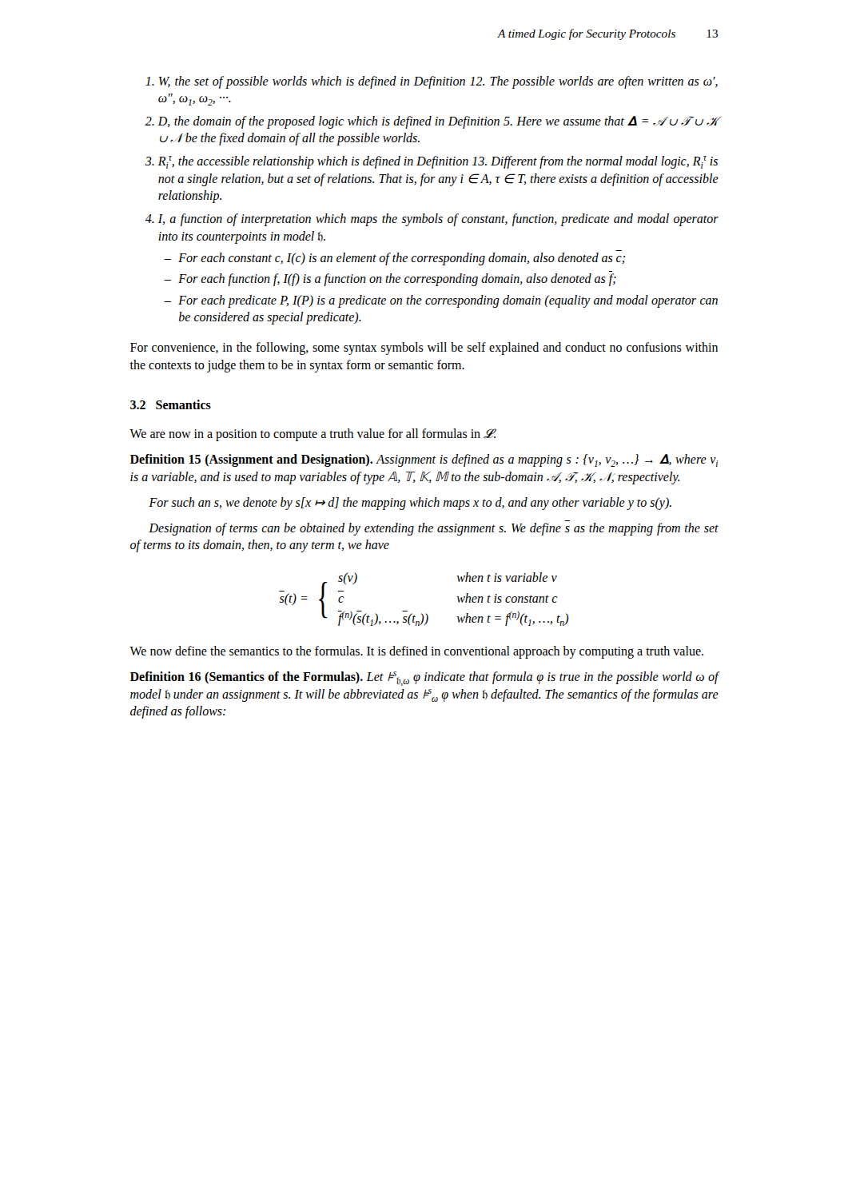A timed Logic for Security Protocols 13
W, the set of possible worlds which is defined in Definition 12. The possible worlds are often written as ω′, ω″, ω1, ω2, ···.
D, the domain of the proposed logic which is defined in Definition 5. Here we assume that 𝚫 = 𝒜 ∪ 𝒯 ∪ 𝒦 ∪ 𝒩 be the fixed domain of all the possible worlds.
Riτ, the accessible relationship which is defined in Definition 13. Different from the normal modal logic, Riτ is not a single relation, but a set of relations. That is, for any i ∈ A, τ ∈ T, there exists a definition of accessible relationship.
I, a function of interpretation which maps the symbols of constant, function, predicate and modal operator into its counterpoints in model 𝔥.
For each constant c, I(c) is an element of the corresponding domain, also denoted as c;
For each function f, I(f) is a function on the corresponding domain, also denoted as f;
For each predicate P, I(P) is a predicate on the corresponding domain (equality and modal operator can be considered as special predicate).
For convenience, in the following, some syntax symbols will be self explained and conduct no confusions within the contexts to judge them to be in syntax form or semantic form.
3.2 Semantics
We are now in a position to compute a truth value for all formulas in 𝓛.
Definition 15 (Assignment and Designation). Assignment is defined as a mapping s : {v1, v2, …} → 𝚫, where vi is a variable, and is used to map variables of type 𝔸, 𝕋, 𝕂, 𝕄 to the sub-domain 𝒜, 𝒯, 𝒦, 𝒩, respectively.
For such an s, we denote by s[x ↦ d] the mapping which maps x to d, and any other variable y to s(y).
Designation of terms can be obtained by extending the assignment s. We define s as the mapping from the set of terms to its domain, then, to any term t, we have
s(t) = {
| s ( v ) | when t is variable v |
| c | when t is constant c |
| f ( n ) ( s ( t 1 ), …, s ( t n )) | when t = f ( n ) ( t 1 , …, t n ) |
We now define the semantics to the formulas. It is defined in conventional approach by computing a truth value.
Definition 16 (Semantics of the Formulas). Let ⊧s𝔥,ω φ indicate that formula φ is true in the possible world ω of model 𝔥 under an assignment s. It will be abbreviated as ⊧sω φ when 𝔥 defaulted. The semantics of the formulas are defined as follows: